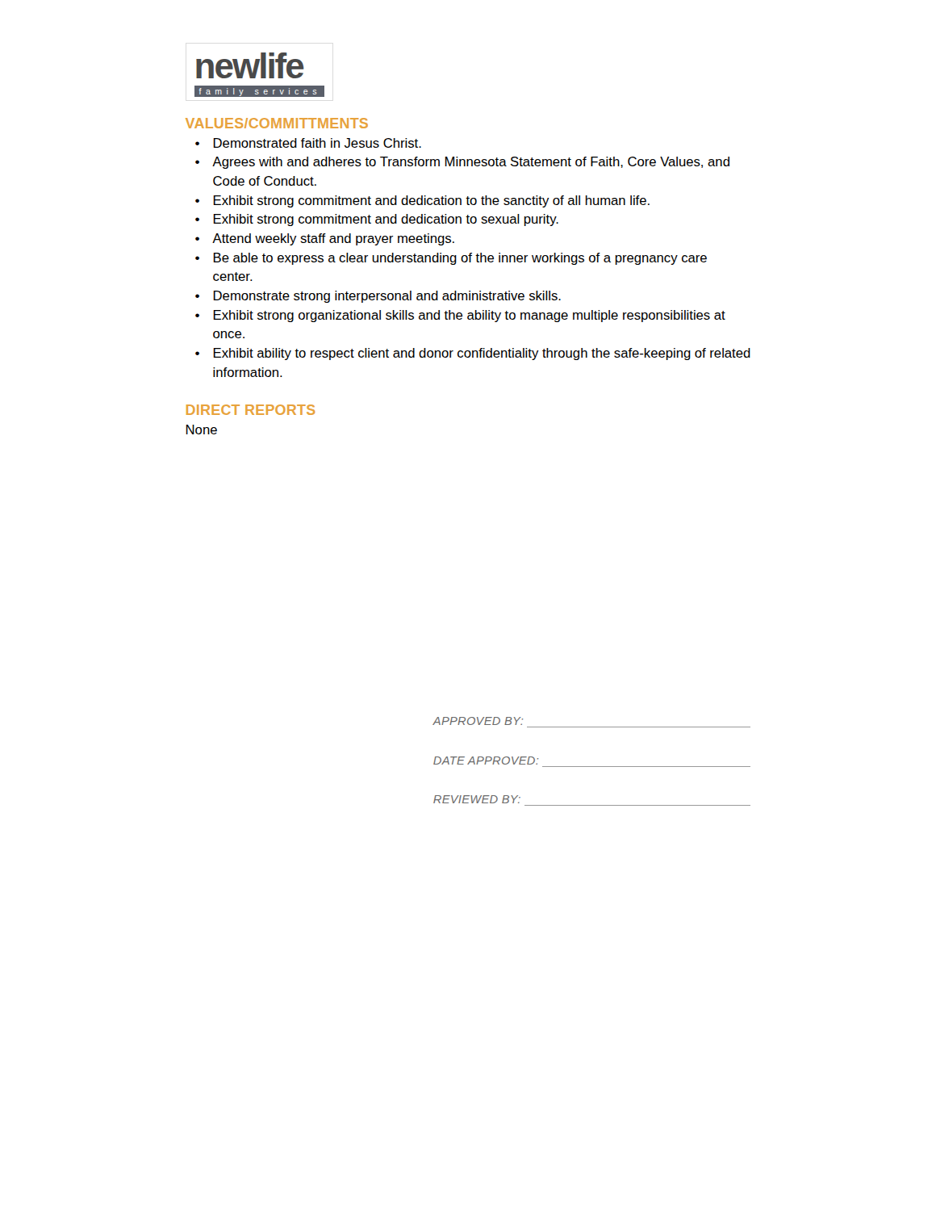new life family services
Values/Committments
Demonstrated faith in Jesus Christ.
Agrees with and adheres to Transform Minnesota Statement of Faith, Core Values, and Code of Conduct.
Exhibit strong commitment and dedication to the sanctity of all human life.
Exhibit strong commitment and dedication to sexual purity.
Attend weekly staff and prayer meetings.
Be able to express a clear understanding of the inner workings of a pregnancy care center.
Demonstrate strong interpersonal and administrative skills.
Exhibit strong organizational skills and the ability to manage multiple responsibilities at once.
Exhibit ability to respect client and donor confidentiality through the safe-keeping of related information.
Direct Reports
None
APPROVED BY:
DATE APPROVED:
REVIEWED BY: